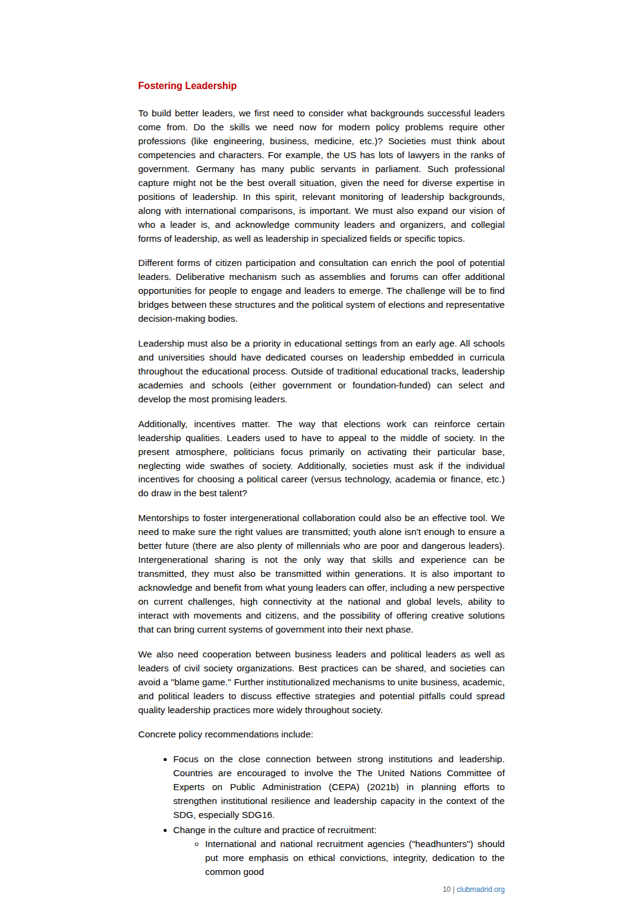Fostering Leadership
To build better leaders, we first need to consider what backgrounds successful leaders come from. Do the skills we need now for modern policy problems require other professions (like engineering, business, medicine, etc.)? Societies must think about competencies and characters. For example, the US has lots of lawyers in the ranks of government. Germany has many public servants in parliament. Such professional capture might not be the best overall situation, given the need for diverse expertise in positions of leadership. In this spirit, relevant monitoring of leadership backgrounds, along with international comparisons, is important. We must also expand our vision of who a leader is, and acknowledge community leaders and organizers, and collegial forms of leadership, as well as leadership in specialized fields or specific topics.
Different forms of citizen participation and consultation can enrich the pool of potential leaders. Deliberative mechanism such as assemblies and forums can offer additional opportunities for people to engage and leaders to emerge. The challenge will be to find bridges between these structures and the political system of elections and representative decision-making bodies.
Leadership must also be a priority in educational settings from an early age. All schools and universities should have dedicated courses on leadership embedded in curricula throughout the educational process. Outside of traditional educational tracks, leadership academies and schools (either government or foundation-funded) can select and develop the most promising leaders.
Additionally, incentives matter. The way that elections work can reinforce certain leadership qualities. Leaders used to have to appeal to the middle of society. In the present atmosphere, politicians focus primarily on activating their particular base, neglecting wide swathes of society. Additionally, societies must ask if the individual incentives for choosing a political career (versus technology, academia or finance, etc.) do draw in the best talent?
Mentorships to foster intergenerational collaboration could also be an effective tool. We need to make sure the right values are transmitted; youth alone isn't enough to ensure a better future (there are also plenty of millennials who are poor and dangerous leaders). Intergenerational sharing is not the only way that skills and experience can be transmitted, they must also be transmitted within generations. It is also important to acknowledge and benefit from what young leaders can offer, including a new perspective on current challenges, high connectivity at the national and global levels, ability to interact with movements and citizens, and the possibility of offering creative solutions that can bring current systems of government into their next phase.
We also need cooperation between business leaders and political leaders as well as leaders of civil society organizations. Best practices can be shared, and societies can avoid a "blame game." Further institutionalized mechanisms to unite business, academic, and political leaders to discuss effective strategies and potential pitfalls could spread quality leadership practices more widely throughout society.
Concrete policy recommendations include:
Focus on the close connection between strong institutions and leadership. Countries are encouraged to involve the The United Nations Committee of Experts on Public Administration (CEPA) (2021b) in planning efforts to strengthen institutional resilience and leadership capacity in the context of the SDG, especially SDG16.
Change in the culture and practice of recruitment:
International and national recruitment agencies ("headhunters") should put more emphasis on ethical convictions, integrity, dedication to the common good
10 | clubmadrid.org